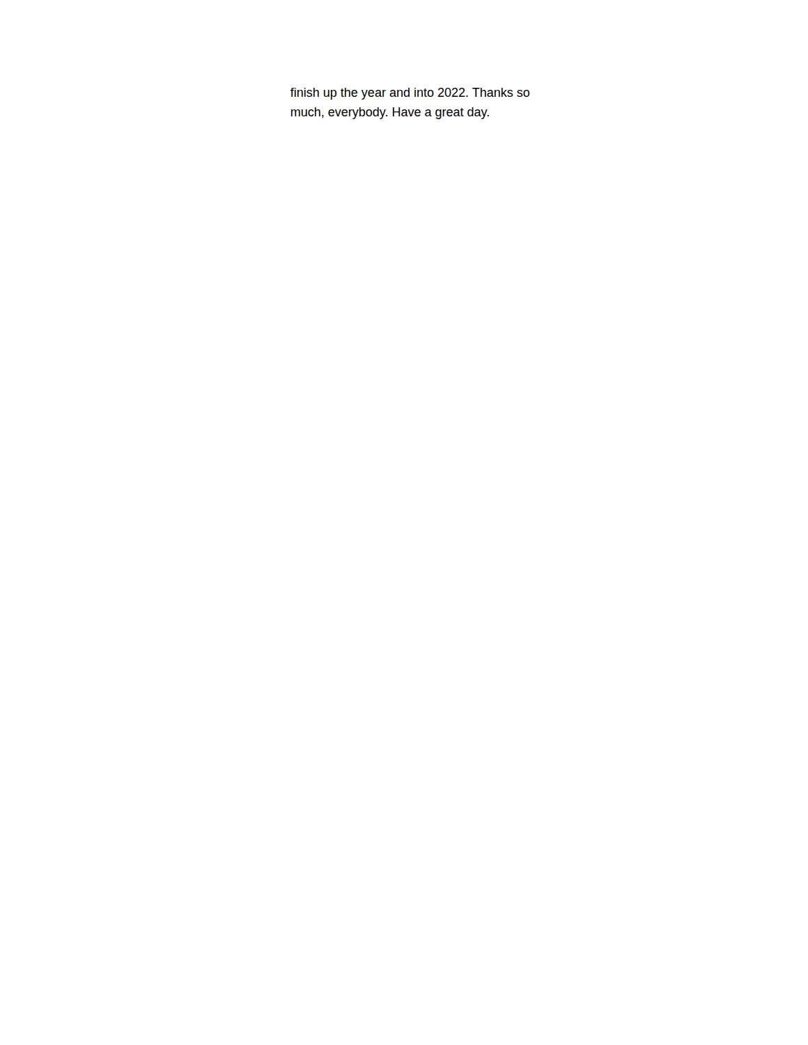finish up the year and into 2022. Thanks so much, everybody. Have a great day.